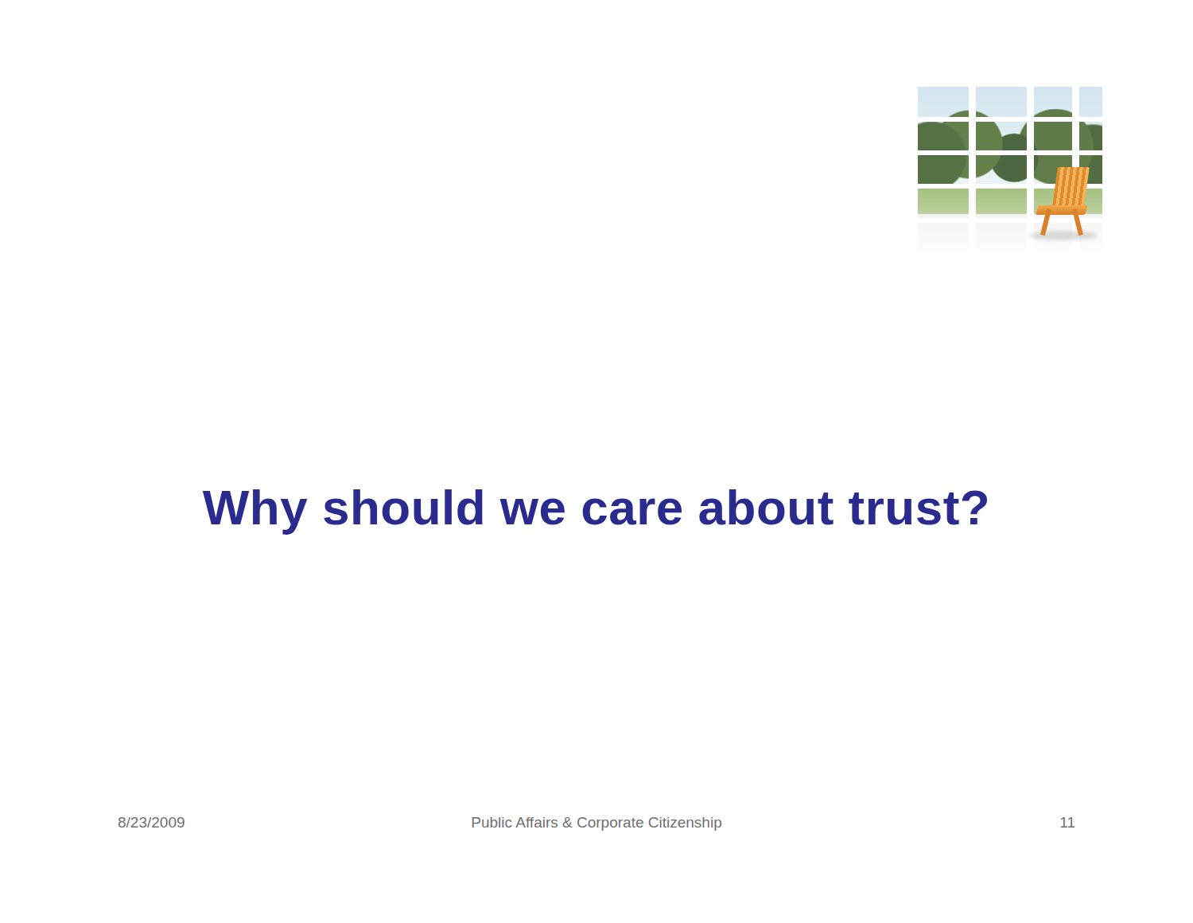Why should we care about trust?
8/23/2009 Public Affairs & Corporate Citizenship 11